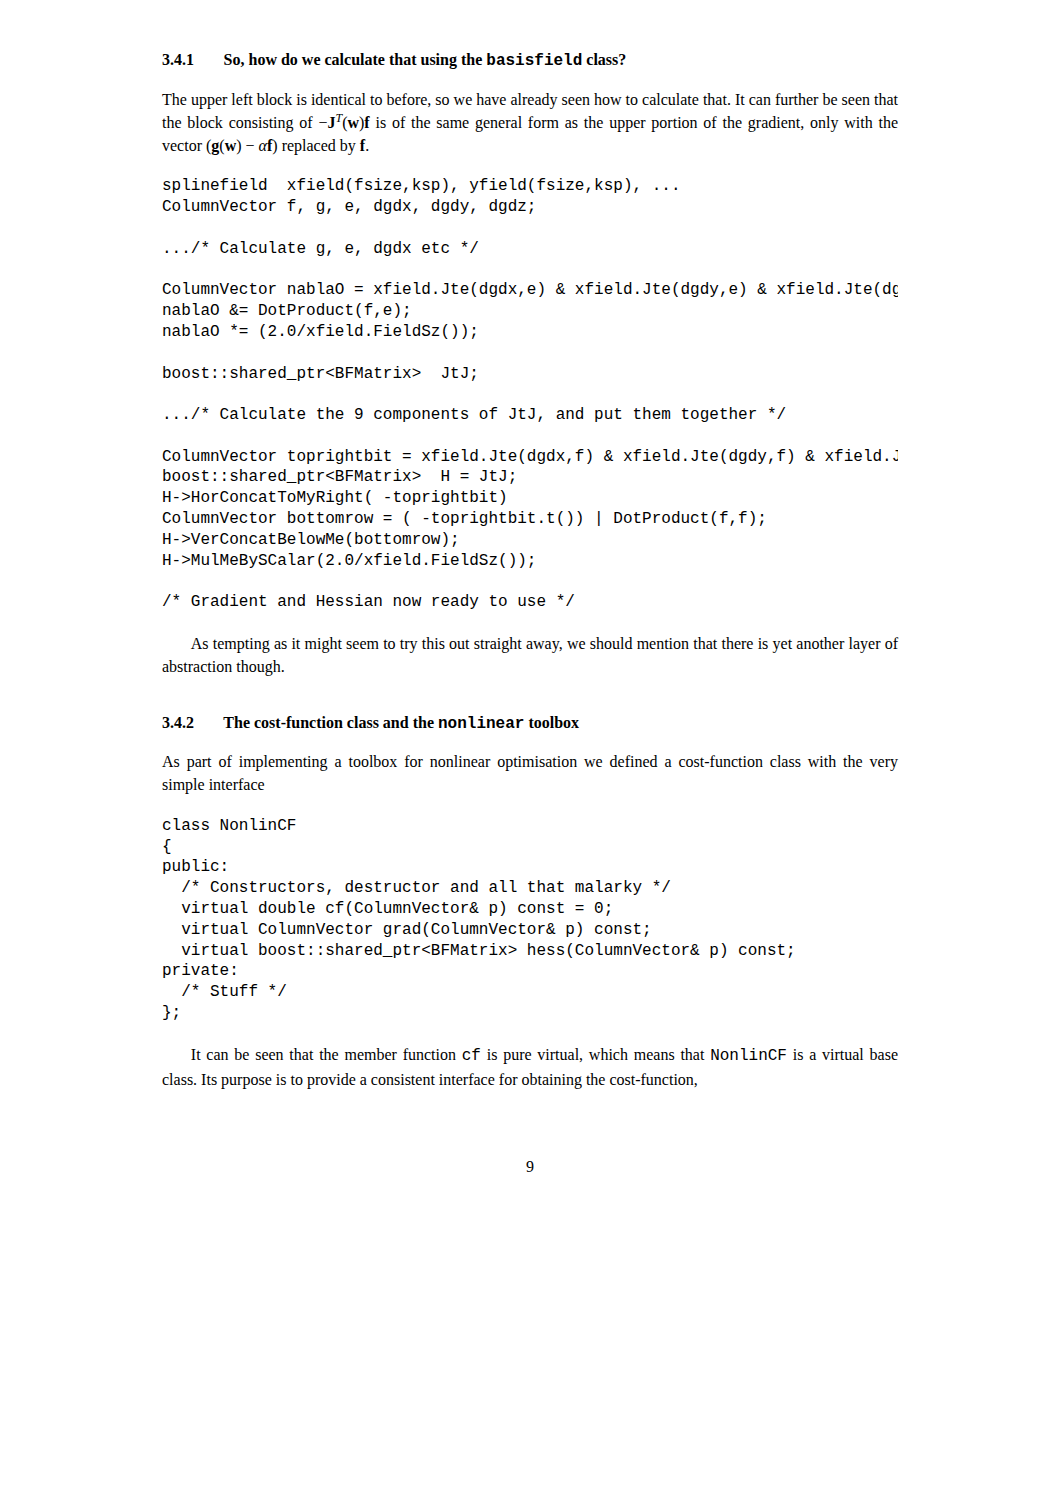3.4.1 So, how do we calculate that using the basisfield class?
The upper left block is identical to before, so we have already seen how to calculate that. It can further be seen that the block consisting of −JT(w)f is of the same general form as the upper portion of the gradient, only with the vector (g(w) − αf) replaced by f.
splinefield  xfield(fsize,ksp), yfield(fsize,ksp), ...
ColumnVector f, g, e, dgdx, dgdy, dgdz;

.../* Calculate g, e, dgdx etc */

ColumnVector nablaO = xfield.Jte(dgdx,e) & xfield.Jte(dgdy,e) & xfield.Jte(dgdz,e);
nablaO &= DotProduct(f,e);
nablaO *= (2.0/xfield.FieldSz());

boost::shared_ptr<BFMatrix>  JtJ;

.../* Calculate the 9 components of JtJ, and put them together */

ColumnVector toprightbit = xfield.Jte(dgdx,f) & xfield.Jte(dgdy,f) & xfield.Jte(dgdz,f);
boost::shared_ptr<BFMatrix>  H = JtJ;
H->HorConcatToMyRight( -toprightbit)
ColumnVector bottomrow = ( -toprightbit.t()) | DotProduct(f,f);
H->VerConcatBelowMe(bottomrow);
H->MulMeBySCalar(2.0/xfield.FieldSz());

/* Gradient and Hessian now ready to use */
As tempting as it might seem to try this out straight away, we should mention that there is yet another layer of abstraction though.
3.4.2 The cost-function class and the nonlinear toolbox
As part of implementing a toolbox for nonlinear optimisation we defined a cost-function class with the very simple interface
class NonlinCF
{
public:
  /* Constructors, destructor and all that malarky */
  virtual double cf(ColumnVector& p) const = 0;
  virtual ColumnVector grad(ColumnVector& p) const;
  virtual boost::shared_ptr<BFMatrix> hess(ColumnVector& p) const;
private:
  /* Stuff */
};
It can be seen that the member function cf is pure virtual, which means that NonlinCF is a virtual base class. Its purpose is to provide a consistent interface for obtaining the cost-function,
9